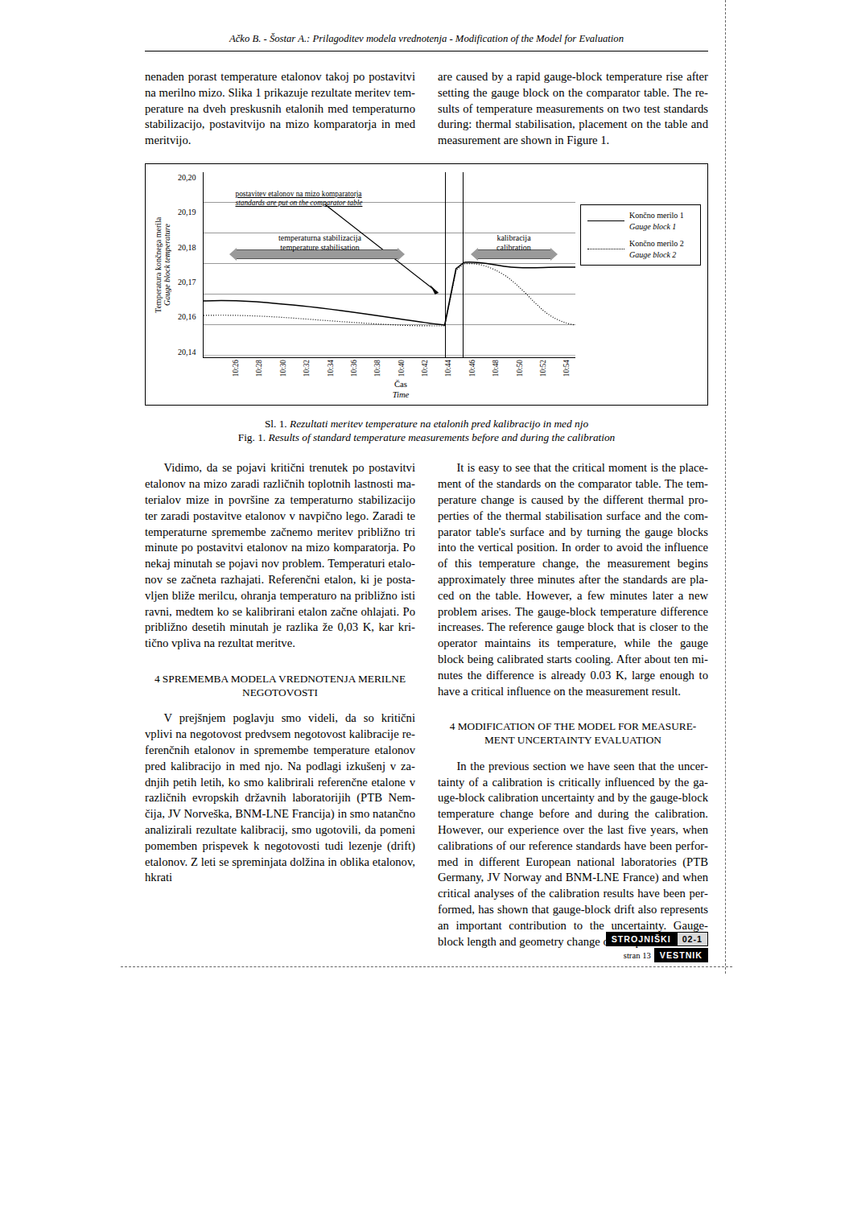Ačko B. - Šostar A.: Prilagoditev modela vrednotenja - Modification of the Model for Evaluation
nenaden porast temperature etalonov takoj po postavitvi na merilno mizo. Slika 1 prikazuje rezultate meritev temperature na dveh preskusnih etalonih med temperaturno stabilizacijo, postavitvijo na mizo komparatorja in med meritvijo.
are caused by a rapid gauge-block temperature rise after setting the gauge block on the comparator table. The results of temperature measurements on two test standards during: thermal stabilisation, placement on the table and measurement are shown in Figure 1.
Temperatura končnega merila
Gauge block temperature
20,20
20,19
20,18
20,17
20,16
20,14
postavitev etalonov na mizo komparatorja
standards are put on the comparator table
temperaturna stabilizacija
temperature stabilisation
kalibracija
calibration
Končno merilo 1
Gauge block 1
Končno merilo 2
Gauge block 2
10:26 10:28 10:30 10:32 10:34 10:36 10:38 10:40 10:42 10:44 10:46 10:48 10:50 10:52 10:54
Čas
Time
Sl. 1. Rezultati meritev temperature na etalonih pred kalibracijo in med njo
Fig. 1. Results of standard temperature measurements before and during the calibration
Vidimo, da se pojavi kritični trenutek po postavitvi etalonov na mizo zaradi različnih toplotnih lastnosti materialov mize in površine za temperaturno stabilizacijo ter zaradi postavitve etalonov v navpično lego. Zaradi te temperaturne spremembe začnemo meritev približno tri minute po postavitvi etalonov na mizo komparatorja. Po nekaj minutah se pojavi nov problem. Temperaturi etalonov se začneta razhajati. Referenčni etalon, ki je postavljen bliže merilcu, ohranja temperaturo na približno isti ravni, medtem ko se kalibrirani etalon začne ohlajati. Po približno desetih minutah je razlika že 0,03 K, kar kritično vpliva na rezultat meritve.
4 SPREMEMBA MODELA VREDNOTENJA MERILNE NEGOTOVOSTI
V prejšnjem poglavju smo videli, da so kritični vplivi na negotovost predvsem negotovost kalibracije referenčnih etalonov in spremembe temperature etalonov pred kalibracijo in med njo. Na podlagi izkušenj v zadnjih petih letih, ko smo kalibrirali referenčne etalone v različnih evropskih državnih laboratorijih (PTB Nemčija, JV Norveška, BNM-LNE Francija) in smo natančno analizirali rezultate kalibracij, smo ugotovili, da pomeni pomemben prispevek k negotovosti tudi lezenje (drift) etalonov. Z leti se spreminjata dolžina in oblika etalonov, hkrati
It is easy to see that the critical moment is the placement of the standards on the comparator table. The temperature change is caused by the different thermal properties of the thermal stabilisation surface and the comparator table's surface and by turning the gauge blocks into the vertical position. In order to avoid the influence of this temperature change, the measurement begins approximately three minutes after the standards are placed on the table. However, a few minutes later a new problem arises. The gauge-block temperature difference increases. The reference gauge block that is closer to the operator maintains its temperature, while the gauge block being calibrated starts cooling. After about ten minutes the difference is already 0.03 K, large enough to have a critical influence on the measurement result.
4 MODIFICATION OF THE MODEL FOR MEASUREMENT UNCERTAINTY EVALUATION
In the previous section we have seen that the uncertainty of a calibration is critically influenced by the gauge-block calibration uncertainty and by the gauge-block temperature change before and during the calibration. However, our experience over the last five years, when calibrations of our reference standards have been performed in different European national laboratories (PTB Germany, JV Norway and BNM-LNE France) and when critical analyses of the calibration results have been performed, has shown that gauge-block drift also represents an important contribution to the uncertainty. Gauge-block length and geometry change over a period
STROJNIŠKI 02-1
stran 13 VESTNIK